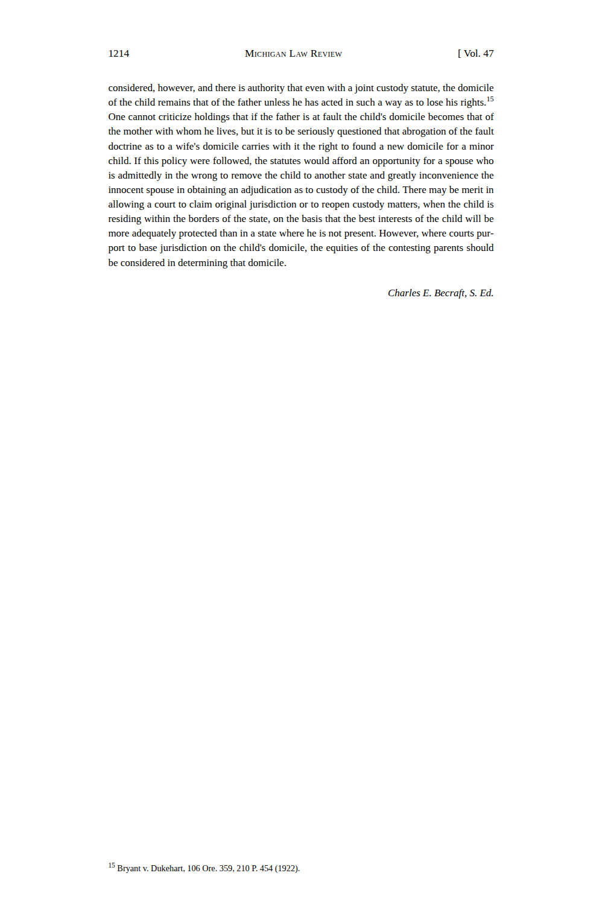1214 Michigan Law Review [ Vol. 47
considered, however, and there is authority that even with a joint custody statute, the domicile of the child remains that of the father unless he has acted in such a way as to lose his rights.15 One cannot criticize holdings that if the father is at fault the child's domicile becomes that of the mother with whom he lives, but it is to be seriously questioned that abrogation of the fault doctrine as to a wife's domicile carries with it the right to found a new domicile for a minor child. If this policy were followed, the statutes would afford an opportunity for a spouse who is admittedly in the wrong to remove the child to another state and greatly inconvenience the innocent spouse in obtaining an adjudication as to custody of the child. There may be merit in allowing a court to claim original jurisdiction or to reopen custody matters, when the child is residing within the borders of the state, on the basis that the best interests of the child will be more adequately protected than in a state where he is not present. However, where courts purport to base jurisdiction on the child's domicile, the equities of the contesting parents should be considered in determining that domicile.
Charles E. Becraft, S. Ed.
15 Bryant v. Dukehart, 106 Ore. 359, 210 P. 454 (1922).